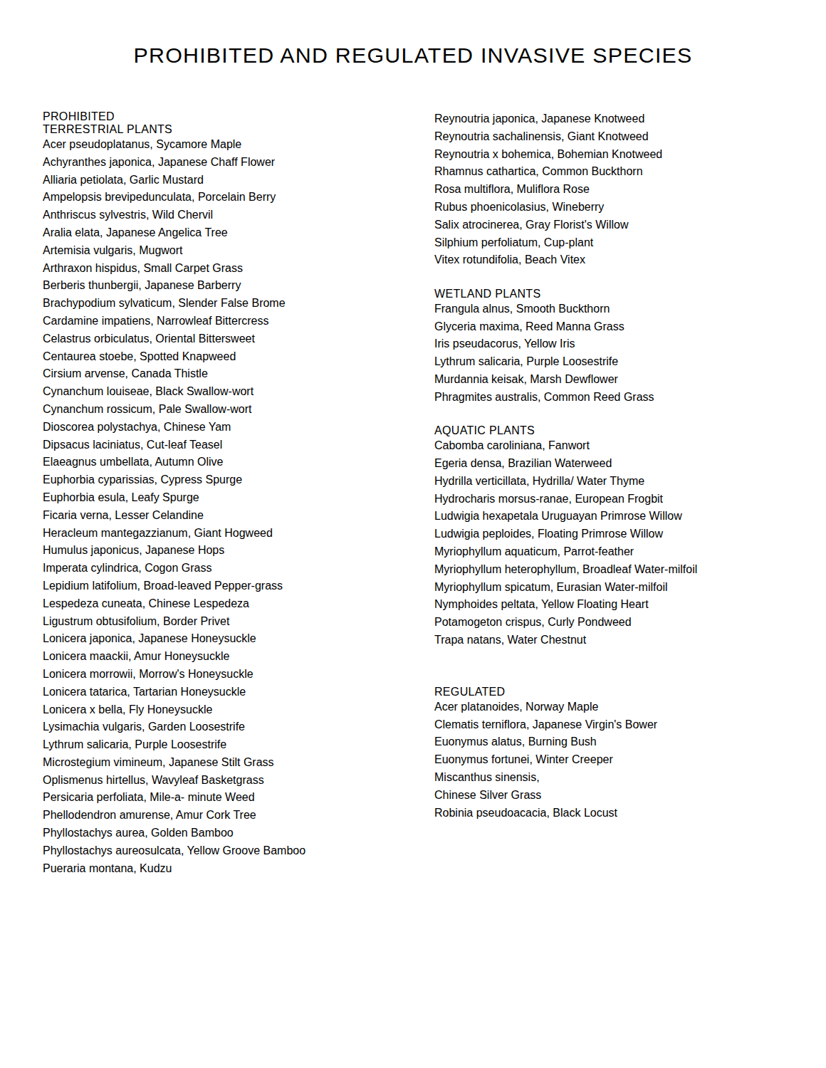PROHIBITED AND REGULATED INVASIVE SPECIES
PROHIBITED
TERRESTRIAL PLANTS
Acer pseudoplatanus, Sycamore Maple
Achyranthes japonica, Japanese Chaff Flower
Alliaria petiolata, Garlic Mustard
Ampelopsis brevipedunculata, Porcelain Berry
Anthriscus sylvestris, Wild Chervil
Aralia elata, Japanese Angelica Tree
Artemisia vulgaris, Mugwort
Arthraxon hispidus, Small Carpet Grass
Berberis thunbergii, Japanese Barberry
Brachypodium sylvaticum, Slender False Brome
Cardamine impatiens, Narrowleaf Bittercress
Celastrus orbiculatus, Oriental Bittersweet
Centaurea stoebe, Spotted Knapweed
Cirsium arvense, Canada Thistle
Cynanchum louiseae, Black Swallow-wort
Cynanchum rossicum, Pale Swallow-wort
Dioscorea polystachya, Chinese Yam
Dipsacus laciniatus, Cut-leaf Teasel
Elaeagnus umbellata, Autumn Olive
Euphorbia cyparissias, Cypress Spurge
Euphorbia esula, Leafy Spurge
Ficaria verna, Lesser Celandine
Heracleum mantegazzianum, Giant Hogweed
Humulus japonicus, Japanese Hops
Imperata cylindrica, Cogon Grass
Lepidium latifolium, Broad-leaved Pepper-grass
Lespedeza cuneata, Chinese Lespedeza
Ligustrum obtusifolium, Border Privet
Lonicera japonica, Japanese Honeysuckle
Lonicera maackii, Amur Honeysuckle
Lonicera morrowii, Morrow's Honeysuckle
Lonicera tatarica, Tartarian Honeysuckle
Lonicera x bella, Fly Honeysuckle
Lysimachia vulgaris, Garden Loosestrife
Lythrum salicaria, Purple Loosestrife
Microstegium vimineum, Japanese Stilt Grass
Oplismenus hirtellus, Wavyleaf Basketgrass
Persicaria perfoliata, Mile-a- minute Weed
Phellodendron amurense, Amur Cork Tree
Phyllostachys aurea, Golden Bamboo
Phyllostachys aureosulcata, Yellow Groove Bamboo
Pueraria montana, Kudzu
Reynoutria japonica, Japanese Knotweed
Reynoutria sachalinensis, Giant Knotweed
Reynoutria x bohemica, Bohemian Knotweed
Rhamnus cathartica, Common Buckthorn
Rosa multiflora, Muliflora Rose
Rubus phoenicolasius, Wineberry
Salix atrocinerea, Gray Florist's Willow
Silphium perfoliatum, Cup-plant
Vitex rotundifolia, Beach Vitex
WETLAND PLANTS
Frangula alnus, Smooth Buckthorn
Glyceria maxima, Reed Manna Grass
Iris pseudacorus, Yellow Iris
Lythrum salicaria, Purple Loosestrife
Murdannia keisak, Marsh Dewflower
Phragmites australis, Common Reed Grass
AQUATIC PLANTS
Cabomba caroliniana, Fanwort
Egeria densa, Brazilian Waterweed
Hydrilla verticillata, Hydrilla/ Water Thyme
Hydrocharis morsus-ranae, European Frogbit
Ludwigia hexapetala Uruguayan Primrose Willow
Ludwigia peploides, Floating Primrose Willow
Myriophyllum aquaticum, Parrot-feather
Myriophyllum heterophyllum, Broadleaf Water-milfoil
Myriophyllum spicatum, Eurasian Water-milfoil
Nymphoides peltata, Yellow Floating Heart
Potamogeton crispus, Curly Pondweed
Trapa natans, Water Chestnut
REGULATED
Acer platanoides, Norway Maple
Clematis terniflora, Japanese Virgin's Bower
Euonymus alatus, Burning Bush
Euonymus fortunei, Winter Creeper
Miscanthus sinensis,
Chinese Silver Grass
Robinia pseudoacacia, Black Locust